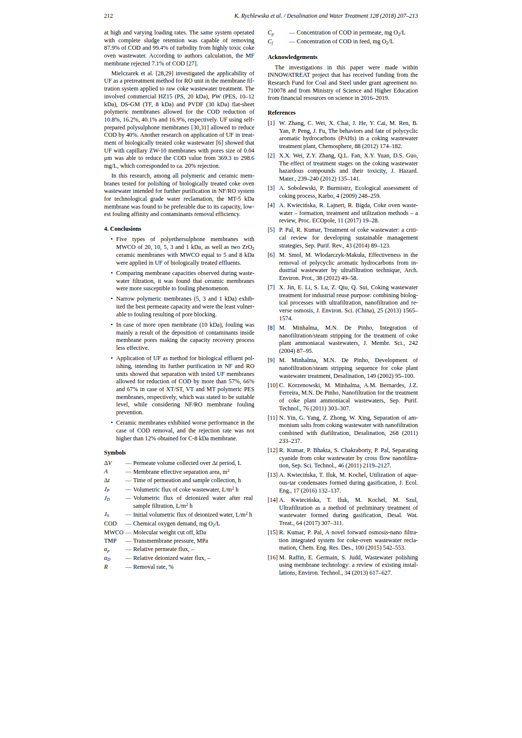212 K. Rychlewska et al. / Desalination and Water Treatment 128 (2018) 207–213
at high and varying loading rates. The same system operated with complete sludge retention was capable of removing 87.9% of COD and 99.4% of turbidity from highly toxic coke oven wastewater. According to authors calculation, the MF membrane rejected 7.1% of COD [27].
Mielczarek et al. [28,29] investigated the applicability of UF as a pretreatment method for RO unit in the membrane filtration system applied to raw coke wastewater treatment. The involved commercial HZ15 (PS, 20 kDa), PW (PES, 10–12 kDa), DS-GM (TF, 8 kDa) and PVDF (30 kDa) flat-sheet polymeric membranes allowed for the COD reduction of 10.8%, 16.2%, 40.1% and 16.9%, respectively. UF using self-prepared polysulphone membranes [30,31] allowed to reduce COD by 40%. Another research on application of UF in treatment of biologically treated coke wastewater [6] showed that UF with capillary ZW-10 membranes with pores size of 0.04 μm was able to reduce the COD value from 369.3 to 298.6 mg/L, which corresponded to ca. 20% rejection.
In this research, among all polymeric and ceramic membranes tested for polishing of biologically treated coke oven wastewater intended for further purification in NF/RO system for technological grade water reclamation, the MT-5 kDa membrane was found to be preferable due to its capacity, lowest fouling affinity and contaminants removal efficiency.
4. Conclusions
Five types of polyethersulphone membranes with MWCO of 20, 10, 5, 3 and 1 kDa, as well as two ZrO2 ceramic membranes with MWCO equal to 5 and 8 kDa were applied in UF of biologically treated effluents.
Comparing membrane capacities observed during wastewater filtration, it was found that ceramic membranes were more susceptible to fouling phenomenon.
Narrow polymeric membranes (5, 3 and 1 kDa) exhibited the best permeate capacity and were the least vulnerable to fouling resulting of pore blocking.
In case of more open membrane (10 kDa), fouling was mainly a result of the deposition of contaminants inside membrane pores making the capacity recovery process less effective.
Application of UF as method for biological effluent polishing, intending its further purification in NF and RO units showed that separation with tested UF membranes allowed for reduction of COD by more than 57%, 66% and 67% in case of XT/ST, VT and MT polymeric PES membranes, respectively, which was stated to be suitable level, while considering NF/RO membrane fouling prevention.
Ceramic membranes exhibited worse performance in the case of COD removal, and the rejection rate was not higher than 12% obtained for C-8 kDa membrane.
Symbols
| Δ V | — | Permeate volume collected over Δ t period, L |
| A | — | Membrane effective separation area, m 2 |
| Δ t | — | Time of permeation and sample collection, h |
| J P | — | Volumetric flux of coke wastewater, L/m 2 h |
| J D | — | Volumetric flux of deionized water after real sample filtration, L/m 2 h |
| J 0 | — | Initial volumetric flux of deionized water, L/m 2 h |
| COD | — | Chemical oxygen demand, mg O 2 /L |
| MWCO | — | Molecular weight cut off, kDa |
| TMP | — | Transmembrane pressure, MPa |
| α p | — | Relative permeate flux, – |
| α D | — | Relative deionized water flux, – |
| R | — | Removal rate, % |
| C p | — | Concentration of COD in permeate, mg O 2 /L |
| C f | — | Concentration of COD in feed, mg O 2 /L |
Acknowledgements
The investigations in this paper were made within INNOWATREAT project that has received funding from the Research Fund for Coal and Steel under grant agreement no. 710078 and from Ministry of Science and Higher Education from financial resources on science in 2016–2019.
References
W. Zhang, C. Wei, X. Chai, J. He, Y. Cai, M. Ren, B. Yan, P. Peng, J. Fu, The behaviors and fate of polycyclic aromatic hydrocarbons (PAHs) in a coking wastewater treatment plant, Chemosphere, 88 (2012) 174–182.
X.X. Wei, Z.Y. Zhang, Q.L. Fan, X.Y. Yuan, D.S. Guo, The effect of treatment stages on the coking wastewater hazardous compounds and their toxicity, J. Hazard. Mater., 239–240 (2012) 135–141.
A. Sobolewski, P. Burmistrz, Ecological assessment of coking process, Karbo, 4 (2009) 248–259.
A. Kwiecińska, R. Lajnert, R. Bigda, Coke oven wastewater – formation, treatment and utilization methods – a review, Proc. ECOpole, 11 (2017) 19–28.
P. Pal, R. Kumar, Treatment of coke wastewater: a critical review for developing sustainable management strategies, Sep. Purif. Rev., 43 (2014) 89–123.
M. Smol, M. Włodarczyk-Makuła, Effectiveness in the removal of polycyclic aromatic hydrocarbons from industrial wastewater by ultrafiltration technique, Arch. Environ. Prot., 38 (2012) 49–58.
X. Jin, E. Li, S. Lu, Z. Qiu, Q. Sui, Coking wastewater treatment for industrial reuse purpose: combining biological processes with ultrafiltration, nanofiltration and reverse osmosis, J. Environ. Sci. (China), 25 (2013) 1565–1574.
M. Minhalma, M.N. De Pinho, Integration of nanofiltration/steam stripping for the treatment of coke plant ammoniacal wastewaters, J. Membr. Sci., 242 (2004) 87–95.
M. Minhalma, M.N. De Pinho, Development of nanofiltration/steam stripping sequence for coke plant wastewater treatment, Desalination, 149 (2002) 95–100.
C. Korzenowski, M. Minhalma, A.M. Bernardes, J.Z. Ferreira, M.N. De Pinho, Nanofiltration for the treatment of coke plant ammoniacal wastewaters, Sep. Purif. Technol., 76 (2011) 303–307.
N. Yin, G. Yang, Z. Zhong, W. Xing, Separation of ammonium salts from coking wastewater with nanofiltration combined with diafiltration, Desalination, 268 (2011) 233–237.
R. Kumar, P. Bhakta, S. Chakraborty, P. Pal, Separating cyanide from coke wastewater by cross flow nanofiltration, Sep. Sci. Technol., 46 (2011) 2119–2127.
A. Kwiecińska, T. Iluk, M. Kochel, Utilization of aqueous-tar condensates formed during gasification, J. Ecol. Eng., 17 (2016) 132–137.
A. Kwiecińska, T. Iluk, M. Kochel, M. Szul, Ultrafiltration as a method of preliminary treatment of wastewater formed during gasification, Desal. Wat. Treat., 64 (2017) 307–311.
R. Kumar, P. Pal, A novel forward osmosis-nano filtration integrated system for coke-oven wastewater reclamation, Chem. Eng. Res. Des., 100 (2015) 542–553.
M. Raffin, E. Germain, S. Judd, Wastewater polishing using membrane technology: a review of existing installations, Environ. Technol., 34 (2013) 617–627.